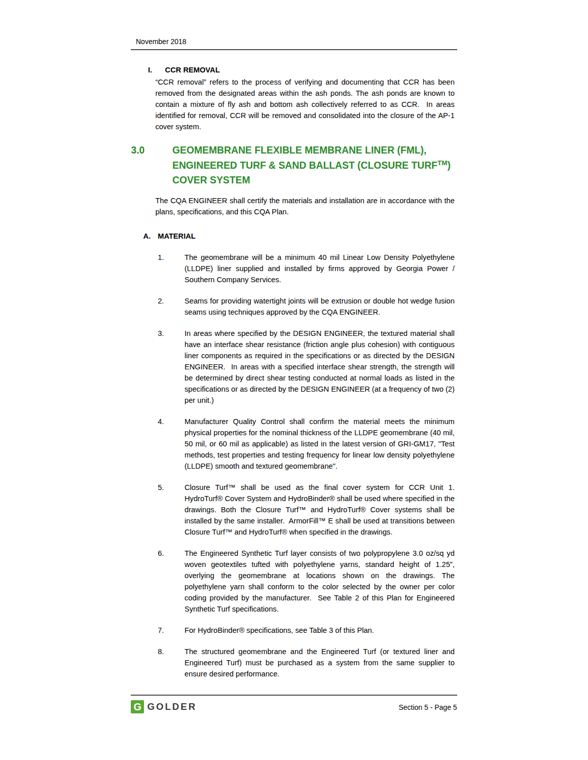November 2018
I. CCR REMOVAL
“CCR removal” refers to the process of verifying and documenting that CCR has been removed from the designated areas within the ash ponds. The ash ponds are known to contain a mixture of fly ash and bottom ash collectively referred to as CCR. In areas identified for removal, CCR will be removed and consolidated into the closure of the AP-1 cover system.
3.0 GEOMEMBRANE FLEXIBLE MEMBRANE LINER (FML), ENGINEERED TURF & SAND BALLAST (CLOSURE TURFTM) COVER SYSTEM
The CQA ENGINEER shall certify the materials and installation are in accordance with the plans, specifications, and this CQA Plan.
A. MATERIAL
1. The geomembrane will be a minimum 40 mil Linear Low Density Polyethylene (LLDPE) liner supplied and installed by firms approved by Georgia Power / Southern Company Services.
2. Seams for providing watertight joints will be extrusion or double hot wedge fusion seams using techniques approved by the CQA ENGINEER.
3. In areas where specified by the DESIGN ENGINEER, the textured material shall have an interface shear resistance (friction angle plus cohesion) with contiguous liner components as required in the specifications or as directed by the DESIGN ENGINEER. In areas with a specified interface shear strength, the strength will be determined by direct shear testing conducted at normal loads as listed in the specifications or as directed by the DESIGN ENGINEER (at a frequency of two (2) per unit.)
4. Manufacturer Quality Control shall confirm the material meets the minimum physical properties for the nominal thickness of the LLDPE geomembrane (40 mil, 50 mil, or 60 mil as applicable) as listed in the latest version of GRI-GM17, "Test methods, test properties and testing frequency for linear low density polyethylene (LLDPE) smooth and textured geomembrane".
5. Closure Turf™ shall be used as the final cover system for CCR Unit 1. HydroTurf® Cover System and HydroBinder® shall be used where specified in the drawings. Both the Closure Turf™ and HydroTurf® Cover systems shall be installed by the same installer. ArmorFill™ E shall be used at transitions between Closure Turf™ and HydroTurf® when specified in the drawings.
6. The Engineered Synthetic Turf layer consists of two polypropylene 3.0 oz/sq yd woven geotextiles tufted with polyethylene yarns, standard height of 1.25”, overlying the geomembrane at locations shown on the drawings. The polyethylene yarn shall conform to the color selected by the owner per color coding provided by the manufacturer. See Table 2 of this Plan for Engineered Synthetic Turf specifications.
7. For HydroBinder® specifications, see Table 3 of this Plan.
8. The structured geomembrane and the Engineered Turf (or textured liner and Engineered Turf) must be purchased as a system from the same supplier to ensure desired performance.
G GOLDER
Section 5 - Page 5